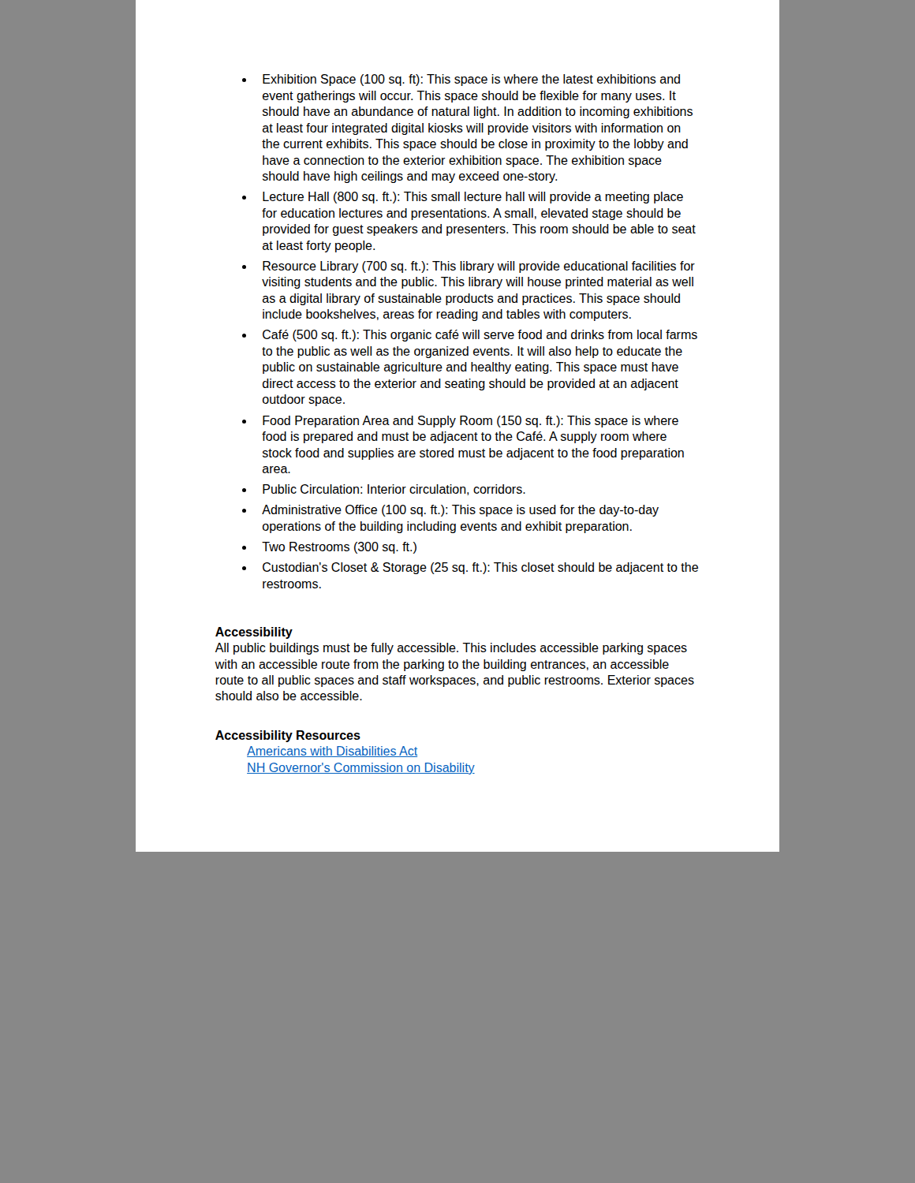Exhibition Space (100 sq. ft): This space is where the latest exhibitions and event gatherings will occur. This space should be flexible for many uses. It should have an abundance of natural light. In addition to incoming exhibitions at least four integrated digital kiosks will provide visitors with information on the current exhibits. This space should be close in proximity to the lobby and have a connection to the exterior exhibition space. The exhibition space should have high ceilings and may exceed one-story.
Lecture Hall (800 sq. ft.): This small lecture hall will provide a meeting place for education lectures and presentations. A small, elevated stage should be provided for guest speakers and presenters. This room should be able to seat at least forty people.
Resource Library (700 sq. ft.): This library will provide educational facilities for visiting students and the public. This library will house printed material as well as a digital library of sustainable products and practices. This space should include bookshelves, areas for reading and tables with computers.
Café (500 sq. ft.): This organic café will serve food and drinks from local farms to the public as well as the organized events. It will also help to educate the public on sustainable agriculture and healthy eating. This space must have direct access to the exterior and seating should be provided at an adjacent outdoor space.
Food Preparation Area and Supply Room (150 sq. ft.): This space is where food is prepared and must be adjacent to the Café. A supply room where stock food and supplies are stored must be adjacent to the food preparation area.
Public Circulation: Interior circulation, corridors.
Administrative Office (100 sq. ft.): This space is used for the day-to-day operations of the building including events and exhibit preparation.
Two Restrooms (300 sq. ft.)
Custodian's Closet & Storage (25 sq. ft.): This closet should be adjacent to the restrooms.
Accessibility
All public buildings must be fully accessible. This includes accessible parking spaces with an accessible route from the parking to the building entrances, an accessible route to all public spaces and staff workspaces, and public restrooms. Exterior spaces should also be accessible.
Accessibility Resources
Americans with Disabilities Act
NH Governor's Commission on Disability